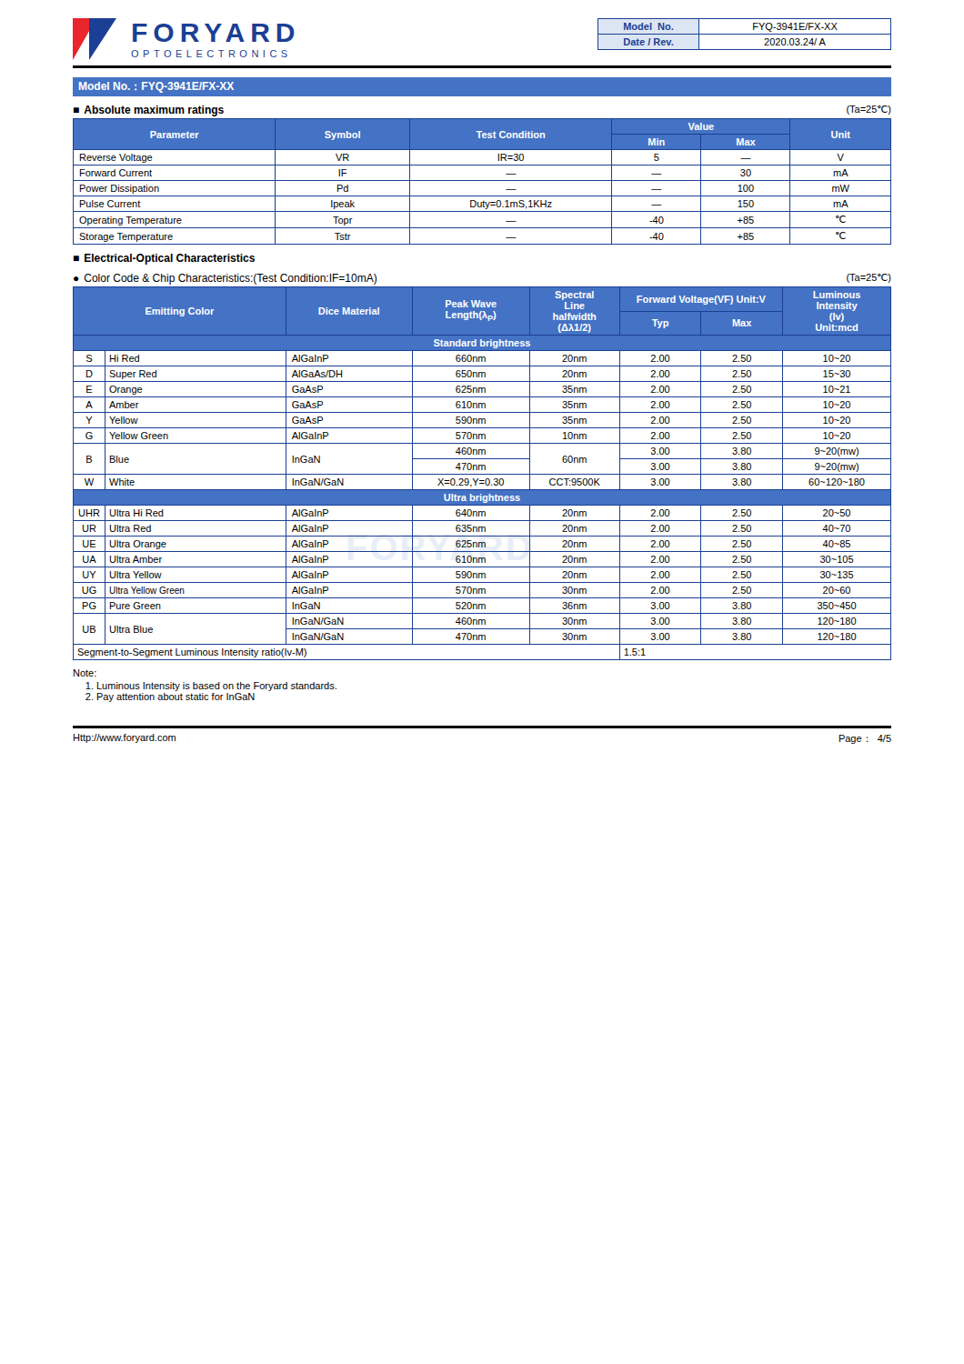FORYARD
OPTOELECTRONICS
| Model No. | FYQ-3941E/FX-XX |
| Date / Rev. | 2020.03.24/ A |
Model No.：FYQ-3941E/FX-XX
Absolute maximum ratings(Ta=25℃)
| Parameter | Symbol | Test Condition | Value | Unit |
| --- | --- | --- | --- | --- |
| Min | Max |
| Reverse Voltage | VR | IR=30 | 5 | — | V |
| Forward Current | IF | — | — | 30 | mA |
| Power Dissipation | Pd | — | — | 100 | mW |
| Pulse Current | Ipeak | Duty=0.1mS,1KHz | — | 150 | mA |
| Operating Temperature | Topr | — | -40 | +85 | ℃ |
| Storage Temperature | Tstr | — | -40 | +85 | ℃ |
Electrical-Optical Characteristics
Color Code & Chip Characteristics:(Test Condition:IF=10mA)(Ta=25℃)
FORYARD
| Emitting Color | Dice Material | Peak Wave Length(λ P ) | Spectral Line halfwidth (Δλ1/2) | Forward Voltage(VF) Unit:V | Luminous Intensity (Iv) Unit:mcd |
| --- | --- | --- | --- | --- | --- |
| Typ | Max |
| Standard brightness |
| S | Hi Red | AlGaInP | 660nm | 20nm | 2.00 | 2.50 | 10~20 |
| D | Super Red | AlGaAs/DH | 650nm | 20nm | 2.00 | 2.50 | 15~30 |
| E | Orange | GaAsP | 625nm | 35nm | 2.00 | 2.50 | 10~21 |
| A | Amber | GaAsP | 610nm | 35nm | 2.00 | 2.50 | 10~20 |
| Y | Yellow | GaAsP | 590nm | 35nm | 2.00 | 2.50 | 10~20 |
| G | Yellow Green | AlGaInP | 570nm | 10nm | 2.00 | 2.50 | 10~20 |
| B | Blue | InGaN | 460nm | 60nm | 3.00 | 3.80 | 9~20(mw) |
| 470nm | 3.00 | 3.80 | 9~20(mw) |
| W | White | InGaN/GaN | X=0.29,Y=0.30 | CCT:9500K | 3.00 | 3.80 | 60~120~180 |
| Ultra brightness |
| UHR | Ultra Hi Red | AlGaInP | 640nm | 20nm | 2.00 | 2.50 | 20~50 |
| UR | Ultra Red | AlGaInP | 635nm | 20nm | 2.00 | 2.50 | 40~70 |
| UE | Ultra Orange | AlGaInP | 625nm | 20nm | 2.00 | 2.50 | 40~85 |
| UA | Ultra Amber | AlGaInP | 610nm | 20nm | 2.00 | 2.50 | 30~105 |
| UY | Ultra Yellow | AlGaInP | 590nm | 20nm | 2.00 | 2.50 | 30~135 |
| UG | Ultra Yellow Green | AlGaInP | 570nm | 30nm | 2.00 | 2.50 | 20~60 |
| PG | Pure Green | InGaN | 520nm | 36nm | 3.00 | 3.80 | 350~450 |
| UB | Ultra Blue | InGaN/GaN | 460nm | 30nm | 3.00 | 3.80 | 120~180 |
| InGaN/GaN | 470nm | 30nm | 3.00 | 3.80 | 120~180 |
| Segment-to-Segment Luminous Intensity ratio(Iv-M) | 1.5:1 |
Note:
Luminous Intensity is based on the Foryard standards.
Pay attention about static for InGaN
Http://www.foryard.com
Page： 4/5